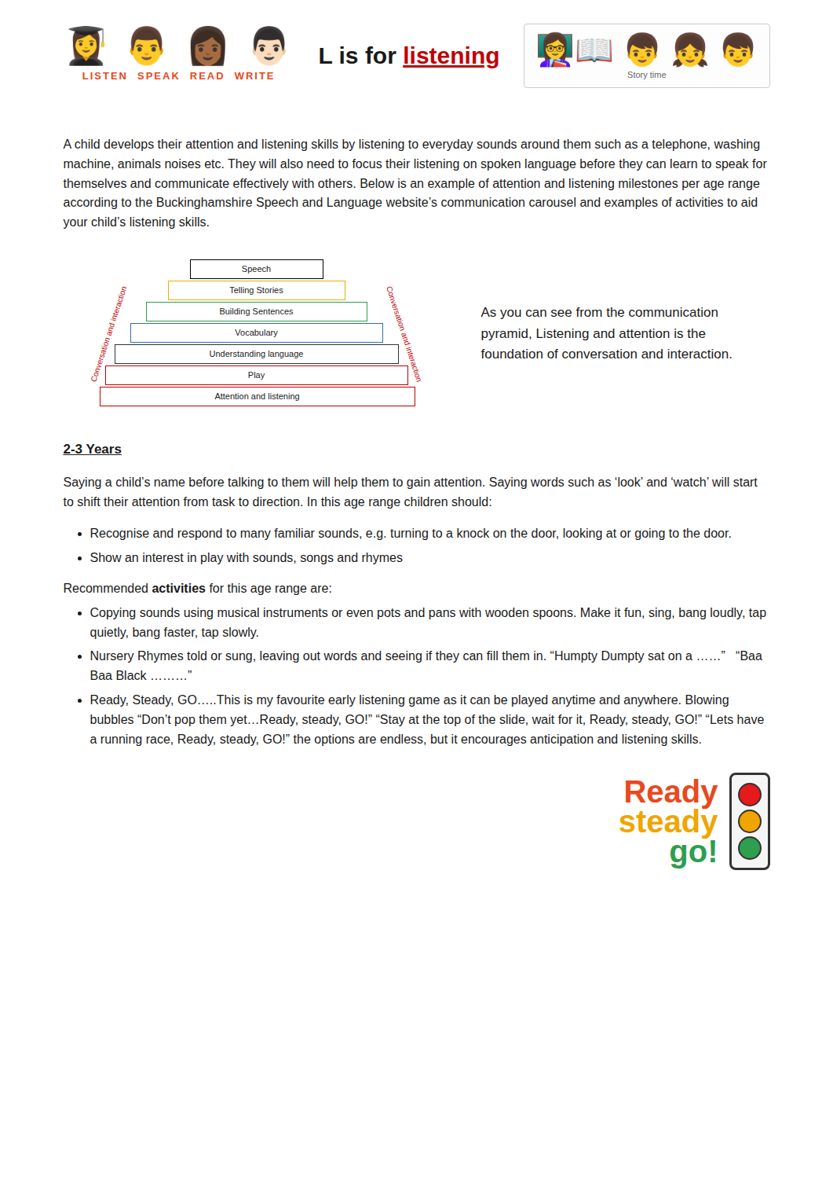👩‍🎓 👨 👩🏾 👨🏻
LISTEN SPEAK READ WRITE
L is for listening
👩‍🏫📖 👦 👧 👦 Story time
A child develops their attention and listening skills by listening to everyday sounds around them such as a telephone, washing machine, animals noises etc. They will also need to focus their listening on spoken language before they can learn to speak for themselves and communicate effectively with others. Below is an example of attention and listening milestones per age range according to the Buckinghamshire Speech and Language website’s communication carousel and examples of activities to aid your child’s listening skills.
Conversation and interaction Conversation and interaction
Speech
Telling Stories
Building Sentences
Vocabulary
Understanding language
Play
Attention and listening
As you can see from the communication pyramid, Listening and attention is the foundation of conversation and interaction.
2-3 Years
Saying a child’s name before talking to them will help them to gain attention. Saying words such as ‘look’ and ‘watch’ will start to shift their attention from task to direction. In this age range children should:
Recognise and respond to many familiar sounds, e.g. turning to a knock on the door, looking at or going to the door.
Show an interest in play with sounds, songs and rhymes
Recommended activities for this age range are:
Copying sounds using musical instruments or even pots and pans with wooden spoons. Make it fun, sing, bang loudly, tap quietly, bang faster, tap slowly.
Nursery Rhymes told or sung, leaving out words and seeing if they can fill them in. “Humpty Dumpty sat on a ……” “Baa Baa Black ………”
Ready, Steady, GO…..This is my favourite early listening game as it can be played anytime and anywhere. Blowing bubbles “Don’t pop them yet…Ready, steady, GO!” “Stay at the top of the slide, wait for it, Ready, steady, GO!” “Lets have a running race, Ready, steady, GO!” the options are endless, but it encourages anticipation and listening skills.
Ready
steady
go!